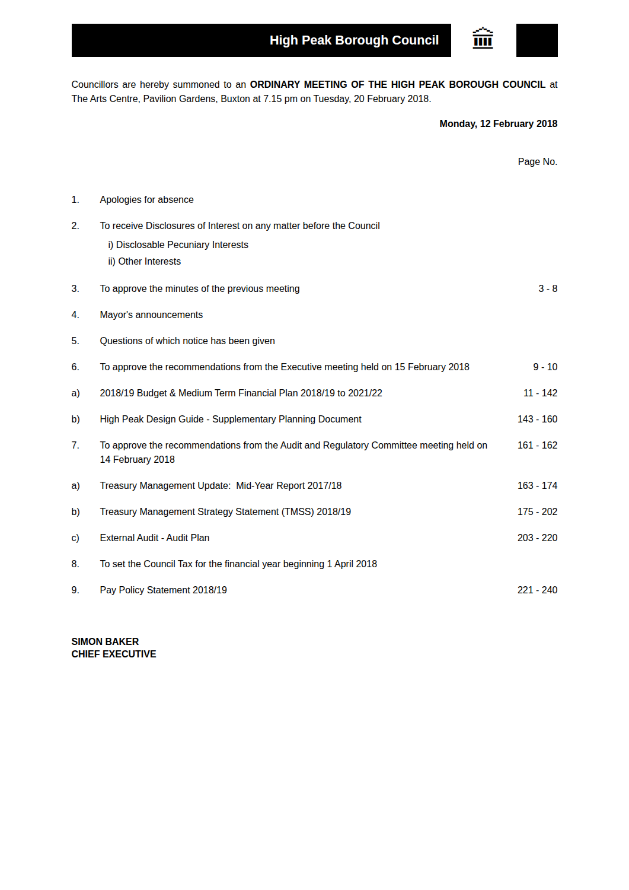High Peak Borough Council
🏛
Councillors are hereby summoned to an ORDINARY MEETING OF THE HIGH PEAK BOROUGH COUNCIL at The Arts Centre, Pavilion Gardens, Buxton at 7.15 pm on Tuesday, 20 February 2018.
Monday, 12 February 2018
Page No.
| 1. | Apologies for absence | |
| 2. | To receive Disclosures of Interest on any matter before the Council i) Disclosable Pecuniary Interests ii) Other Interests | |
| 3. | To approve the minutes of the previous meeting | 3 - 8 |
| 4. | Mayor's announcements | |
| 5. | Questions of which notice has been given | |
| 6. | To approve the recommendations from the Executive meeting held on 15 February 2018 | 9 - 10 |
| a) | 2018/19 Budget & Medium Term Financial Plan 2018/19 to 2021/22 | 11 - 142 |
| b) | High Peak Design Guide - Supplementary Planning Document | 143 - 160 |
| 7. | To approve the recommendations from the Audit and Regulatory Committee meeting held on 14 February 2018 | 161 - 162 |
| a) | Treasury Management Update: Mid-Year Report 2017/18 | 163 - 174 |
| b) | Treasury Management Strategy Statement (TMSS) 2018/19 | 175 - 202 |
| c) | External Audit - Audit Plan | 203 - 220 |
| 8. | To set the Council Tax for the financial year beginning 1 April 2018 | |
| 9. | Pay Policy Statement 2018/19 | 221 - 240 |
SIMON BAKER
CHIEF EXECUTIVE